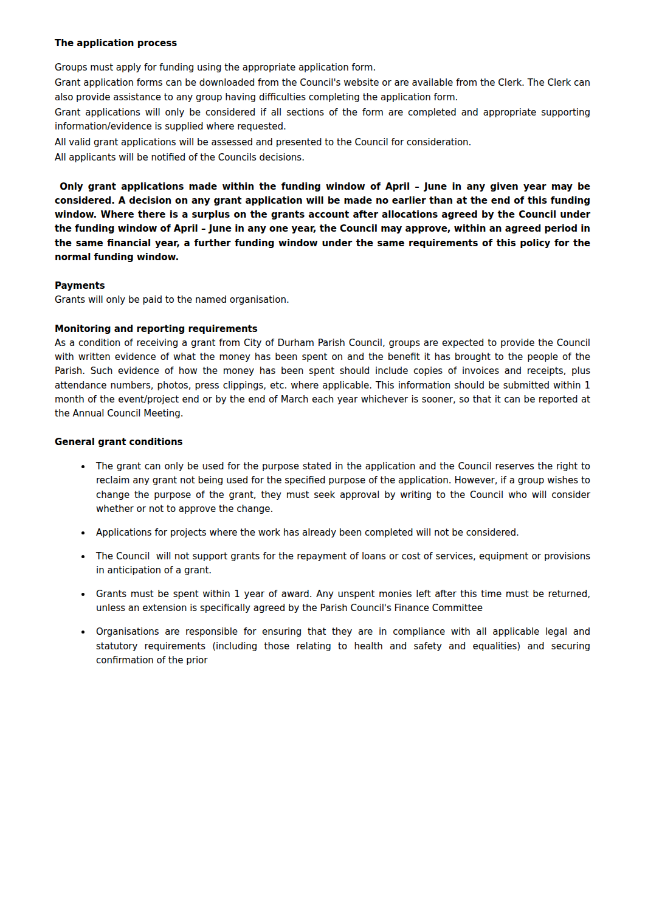The application process
Groups must apply for funding using the appropriate application form.
Grant application forms can be downloaded from the Council's website or are available from the Clerk. The Clerk can also provide assistance to any group having difficulties completing the application form.
Grant applications will only be considered if all sections of the form are completed and appropriate supporting information/evidence is supplied where requested.
All valid grant applications will be assessed and presented to the Council for consideration.
All applicants will be notified of the Councils decisions.
Only grant applications made within the funding window of April – June in any given year may be considered. A decision on any grant application will be made no earlier than at the end of this funding window. Where there is a surplus on the grants account after allocations agreed by the Council under the funding window of April – June in any one year, the Council may approve, within an agreed period in the same financial year, a further funding window under the same requirements of this policy for the normal funding window.
Payments
Grants will only be paid to the named organisation.
Monitoring and reporting requirements
As a condition of receiving a grant from City of Durham Parish Council, groups are expected to provide the Council with written evidence of what the money has been spent on and the benefit it has brought to the people of the Parish. Such evidence of how the money has been spent should include copies of invoices and receipts, plus attendance numbers, photos, press clippings, etc. where applicable. This information should be submitted within 1 month of the event/project end or by the end of March each year whichever is sooner, so that it can be reported at the Annual Council Meeting.
General grant conditions
The grant can only be used for the purpose stated in the application and the Council reserves the right to reclaim any grant not being used for the specified purpose of the application. However, if a group wishes to change the purpose of the grant, they must seek approval by writing to the Council who will consider whether or not to approve the change.
Applications for projects where the work has already been completed will not be considered.
The Council will not support grants for the repayment of loans or cost of services, equipment or provisions in anticipation of a grant.
Grants must be spent within 1 year of award. Any unspent monies left after this time must be returned, unless an extension is specifically agreed by the Parish Council's Finance Committee
Organisations are responsible for ensuring that they are in compliance with all applicable legal and statutory requirements (including those relating to health and safety and equalities) and securing confirmation of the prior